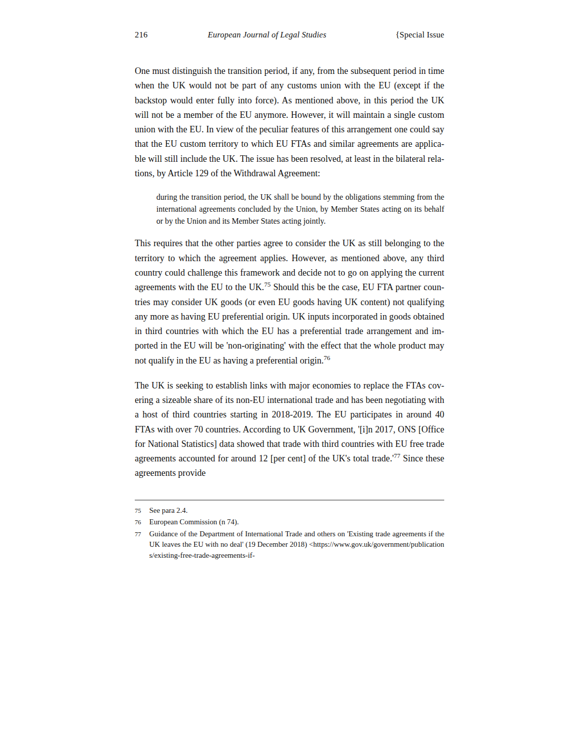216
European Journal of Legal Studies
{Special Issue
One must distinguish the transition period, if any, from the subsequent period in time when the UK would not be part of any customs union with the EU (except if the backstop would enter fully into force). As mentioned above, in this period the UK will not be a member of the EU anymore. However, it will maintain a single custom union with the EU. In view of the peculiar features of this arrangement one could say that the EU custom territory to which EU FTAs and similar agreements are applicable will still include the UK. The issue has been resolved, at least in the bilateral relations, by Article 129 of the Withdrawal Agreement:
during the transition period, the UK shall be bound by the obligations stemming from the international agreements concluded by the Union, by Member States acting on its behalf or by the Union and its Member States acting jointly.
This requires that the other parties agree to consider the UK as still belonging to the territory to which the agreement applies. However, as mentioned above, any third country could challenge this framework and decide not to go on applying the current agreements with the EU to the UK.75 Should this be the case, EU FTA partner countries may consider UK goods (or even EU goods having UK content) not qualifying any more as having EU preferential origin. UK inputs incorporated in goods obtained in third countries with which the EU has a preferential trade arrangement and imported in the EU will be 'non-originating' with the effect that the whole product may not qualify in the EU as having a preferential origin.76
The UK is seeking to establish links with major economies to replace the FTAs covering a sizeable share of its non-EU international trade and has been negotiating with a host of third countries starting in 2018-2019. The EU participates in around 40 FTAs with over 70 countries. According to UK Government, '[i]n 2017, ONS [Office for National Statistics] data showed that trade with third countries with EU free trade agreements accounted for around 12 [per cent] of the UK's total trade.'77 Since these agreements provide
75 See para 2.4.
76 European Commission (n 74).
77 Guidance of the Department of International Trade and others on 'Existing trade agreements if the UK leaves the EU with no deal' (19 December 2018) <https://www.gov.uk/government/publications/existing-free-trade-agreements-if-